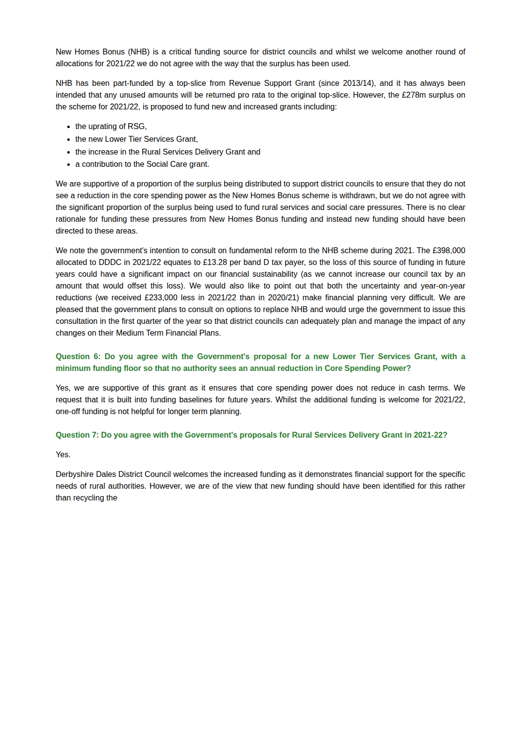New Homes Bonus (NHB) is a critical funding source for district councils and whilst we welcome another round of allocations for 2021/22 we do not agree with the way that the surplus has been used.
NHB has been part-funded by a top-slice from Revenue Support Grant (since 2013/14), and it has always been intended that any unused amounts will be returned pro rata to the original top-slice. However, the £278m surplus on the scheme for 2021/22, is proposed to fund new and increased grants including:
the uprating of RSG,
the new Lower Tier Services Grant,
the increase in the Rural Services Delivery Grant and
a contribution to the Social Care grant.
We are supportive of a proportion of the surplus being distributed to support district councils to ensure that they do not see a reduction in the core spending power as the New Homes Bonus scheme is withdrawn, but we do not agree with the significant proportion of the surplus being used to fund rural services and social care pressures. There is no clear rationale for funding these pressures from New Homes Bonus funding and instead new funding should have been directed to these areas.
We note the government's intention to consult on fundamental reform to the NHB scheme during 2021. The £398,000 allocated to DDDC in 2021/22 equates to £13.28 per band D tax payer, so the loss of this source of funding in future years could have a significant impact on our financial sustainability (as we cannot increase our council tax by an amount that would offset this loss). We would also like to point out that both the uncertainty and year-on-year reductions (we received £233,000 less in 2021/22 than in 2020/21) make financial planning very difficult. We are pleased that the government plans to consult on options to replace NHB and would urge the government to issue this consultation in the first quarter of the year so that district councils can adequately plan and manage the impact of any changes on their Medium Term Financial Plans.
Question 6: Do you agree with the Government's proposal for a new Lower Tier Services Grant, with a minimum funding floor so that no authority sees an annual reduction in Core Spending Power?
Yes, we are supportive of this grant as it ensures that core spending power does not reduce in cash terms. We request that it is built into funding baselines for future years. Whilst the additional funding is welcome for 2021/22, one-off funding is not helpful for longer term planning.
Question 7: Do you agree with the Government's proposals for Rural Services Delivery Grant in 2021-22?
Yes.
Derbyshire Dales District Council welcomes the increased funding as it demonstrates financial support for the specific needs of rural authorities. However, we are of the view that new funding should have been identified for this rather than recycling the